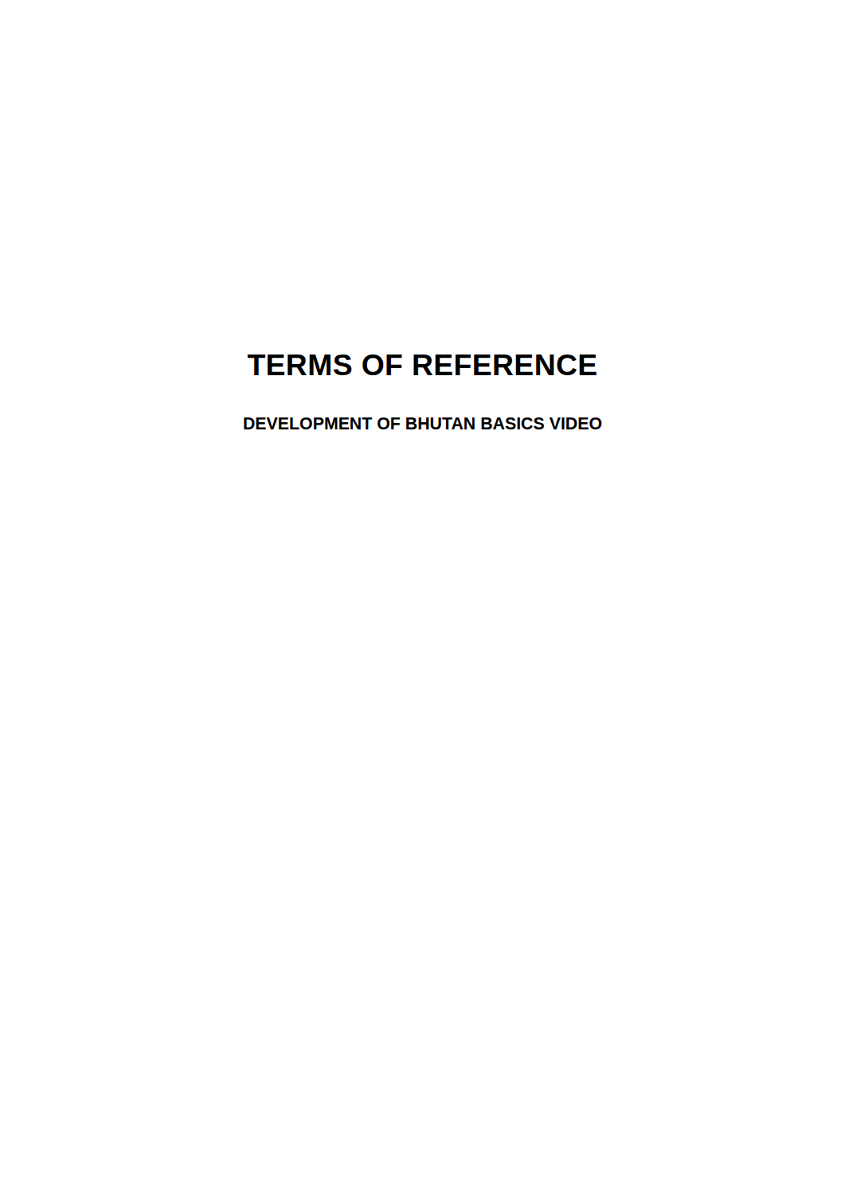TERMS OF REFERENCE
DEVELOPMENT OF BHUTAN BASICS VIDEO